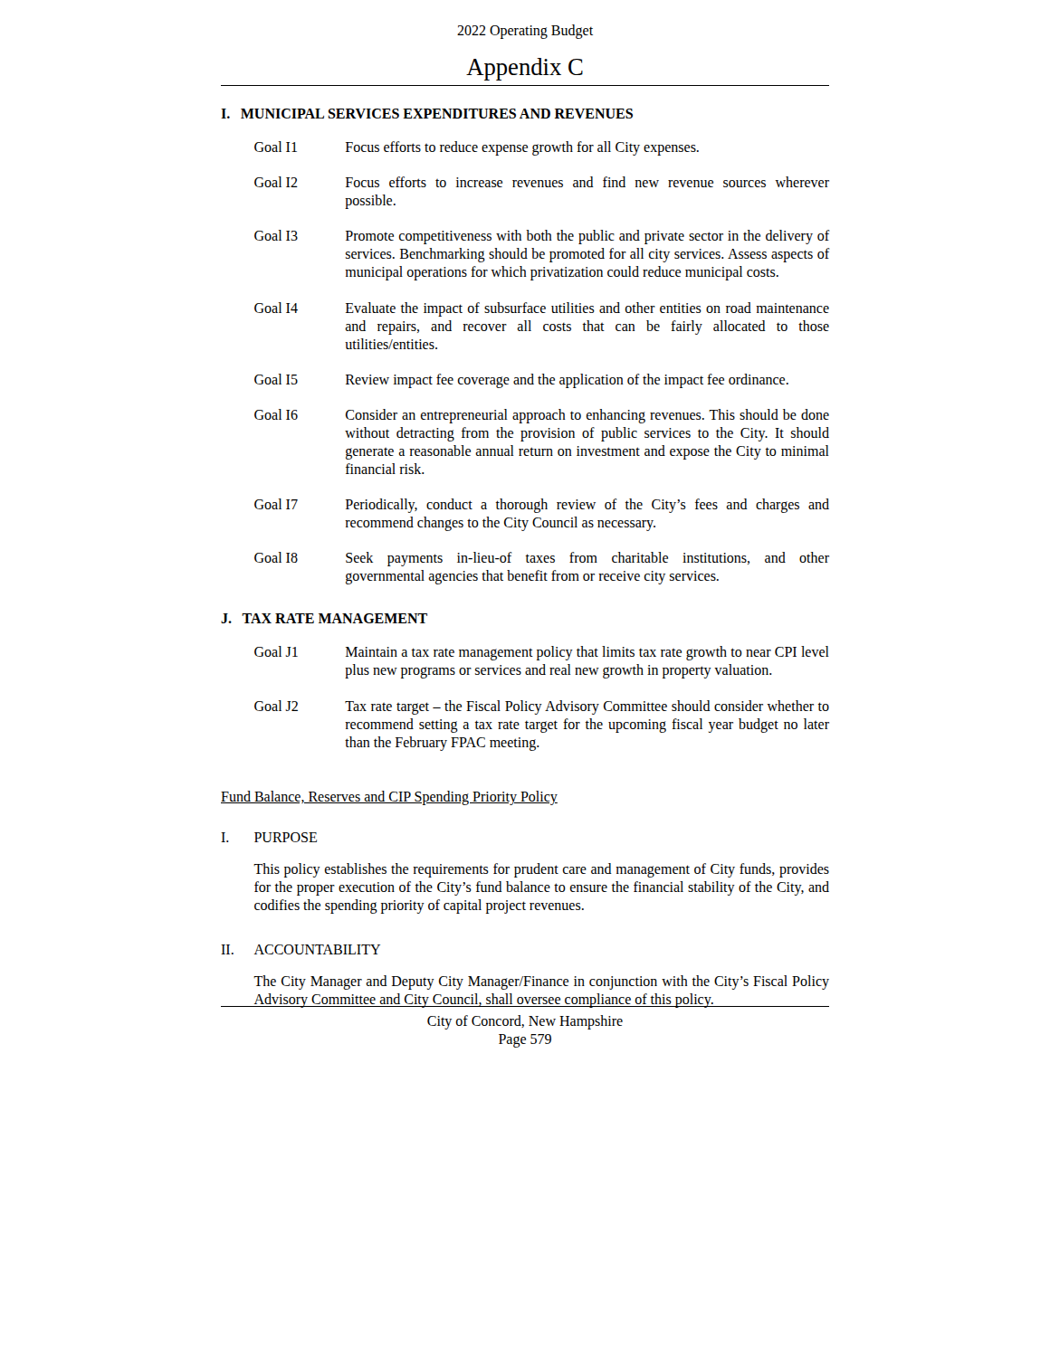2022 Operating Budget
Appendix C
I. Municipal Services Expenditures and Revenues
Goal I1
Focus efforts to reduce expense growth for all City expenses.
Goal I2
Focus efforts to increase revenues and find new revenue sources wherever possible.
Goal I3
Promote competitiveness with both the public and private sector in the delivery of services. Benchmarking should be promoted for all city services. Assess aspects of municipal operations for which privatization could reduce municipal costs.
Goal I4
Evaluate the impact of subsurface utilities and other entities on road maintenance and repairs, and recover all costs that can be fairly allocated to those utilities/entities.
Goal I5
Review impact fee coverage and the application of the impact fee ordinance.
Goal I6
Consider an entrepreneurial approach to enhancing revenues. This should be done without detracting from the provision of public services to the City. It should generate a reasonable annual return on investment and expose the City to minimal financial risk.
Goal I7
Periodically, conduct a thorough review of the City’s fees and charges and recommend changes to the City Council as necessary.
Goal I8
Seek payments in-lieu-of taxes from charitable institutions, and other governmental agencies that benefit from or receive city services.
J. Tax Rate Management
Goal J1
Maintain a tax rate management policy that limits tax rate growth to near CPI level plus new programs or services and real new growth in property valuation.
Goal J2
Tax rate target – the Fiscal Policy Advisory Committee should consider whether to recommend setting a tax rate target for the upcoming fiscal year budget no later than the February FPAC meeting.
Fund Balance, Reserves and CIP Spending Priority Policy
I.
PURPOSE
This policy establishes the requirements for prudent care and management of City funds, provides for the proper execution of the City’s fund balance to ensure the financial stability of the City, and codifies the spending priority of capital project revenues.
II.
ACCOUNTABILITY
The City Manager and Deputy City Manager/Finance in conjunction with the City’s Fiscal Policy Advisory Committee and City Council, shall oversee compliance of this policy.
City of Concord, New Hampshire
Page 579